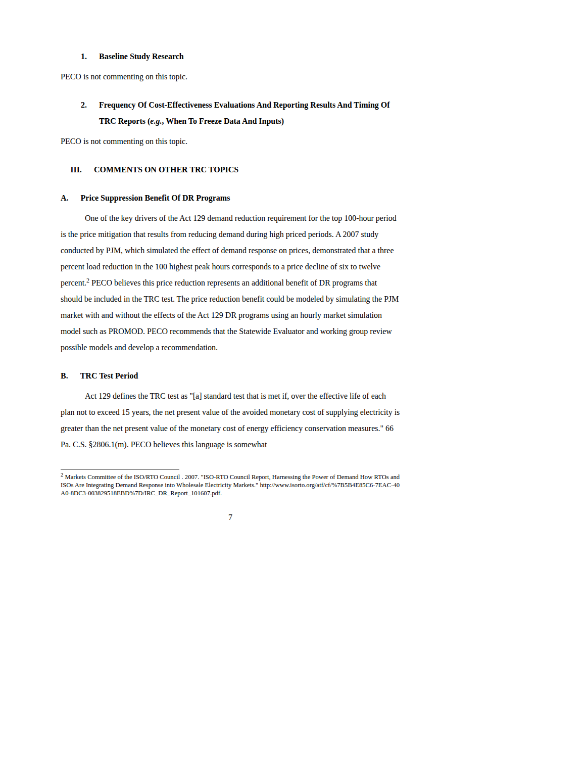1. Baseline Study Research
PECO is not commenting on this topic.
2. Frequency Of Cost-Effectiveness Evaluations And Reporting Results And Timing Of TRC Reports (e.g., When To Freeze Data And Inputs)
PECO is not commenting on this topic.
III. COMMENTS ON OTHER TRC TOPICS
A. Price Suppression Benefit Of DR Programs
One of the key drivers of the Act 129 demand reduction requirement for the top 100-hour period is the price mitigation that results from reducing demand during high priced periods. A 2007 study conducted by PJM, which simulated the effect of demand response on prices, demonstrated that a three percent load reduction in the 100 highest peak hours corresponds to a price decline of six to twelve percent.2 PECO believes this price reduction represents an additional benefit of DR programs that should be included in the TRC test. The price reduction benefit could be modeled by simulating the PJM market with and without the effects of the Act 129 DR programs using an hourly market simulation model such as PROMOD. PECO recommends that the Statewide Evaluator and working group review possible models and develop a recommendation.
B. TRC Test Period
Act 129 defines the TRC test as "[a] standard test that is met if, over the effective life of each plan not to exceed 15 years, the net present value of the avoided monetary cost of supplying electricity is greater than the net present value of the monetary cost of energy efficiency conservation measures." 66 Pa. C.S. §2806.1(m). PECO believes this language is somewhat
2 Markets Committee of the ISO/RTO Council . 2007. "ISO-RTO Council Report, Harnessing the Power of Demand How RTOs and ISOs Are Integrating Demand Response into Wholesale Electricity Markets." http://www.isorto.org/atf/cf/%7B5B4E85C6-7EAC-40A0-8DC3-003829518EBD%7D/IRC_DR_Report_101607.pdf.
7